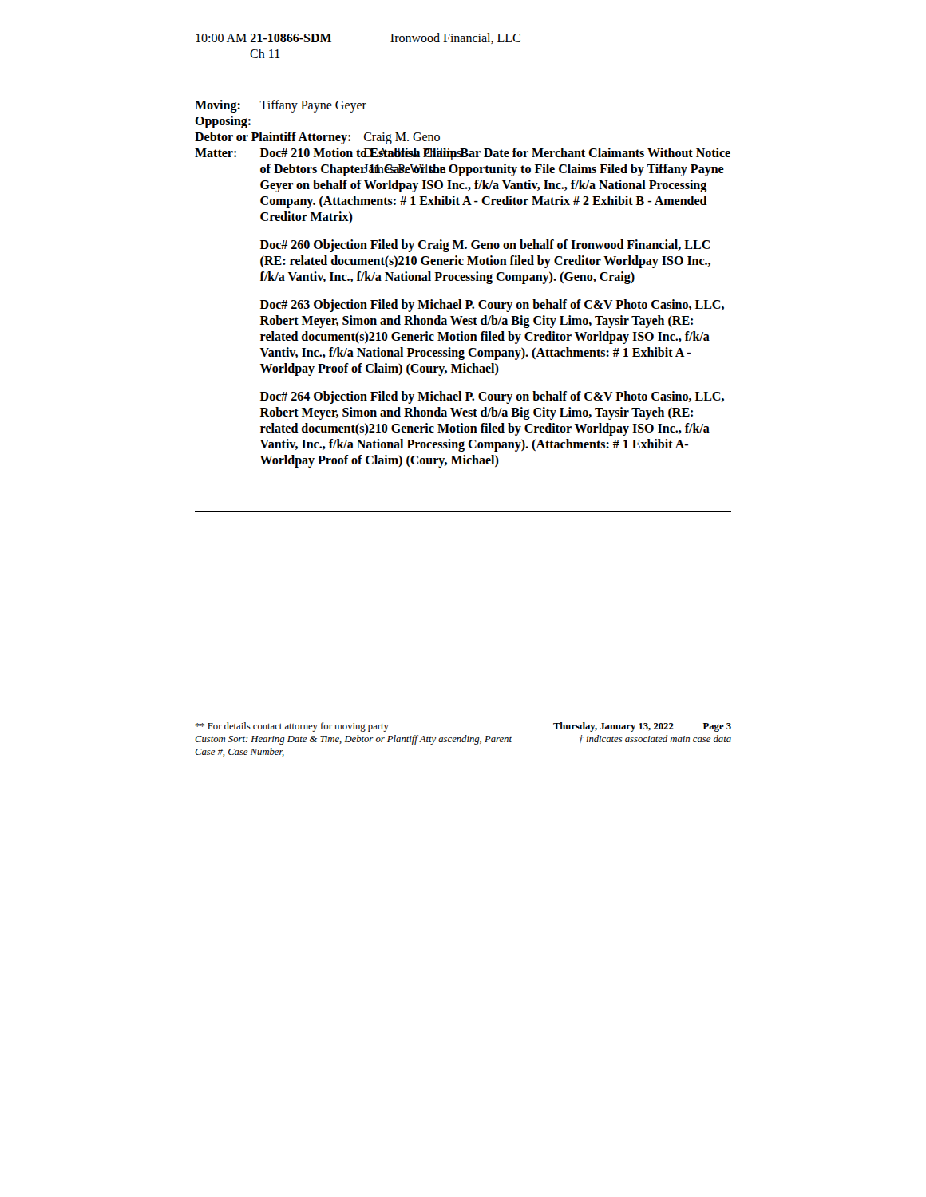10:00 AM 21-10866-SDM Ironwood Financial, LLC
Ch 11
Moving: Tiffany Payne Geyer
Opposing:
Debtor or Plaintiff Attorney:
Craig M. Geno
D. Andrew Phillips
James P. Wilson
Matter:
Doc# 210 Motion to Establish Claim Bar Date for Merchant Claimants Without Notice of Debtors Chapter 11 Case or the Opportunity to File Claims Filed by Tiffany Payne Geyer on behalf of Worldpay ISO Inc., f/k/a Vantiv, Inc., f/k/a National Processing Company. (Attachments: # 1 Exhibit A - Creditor Matrix # 2 Exhibit B - Amended Creditor Matrix)
Doc# 260 Objection Filed by Craig M. Geno on behalf of Ironwood Financial, LLC (RE: related document(s)210 Generic Motion filed by Creditor Worldpay ISO Inc., f/k/a Vantiv, Inc., f/k/a National Processing Company). (Geno, Craig)
Doc# 263 Objection Filed by Michael P. Coury on behalf of C&V Photo Casino, LLC, Robert Meyer, Simon and Rhonda West d/b/a Big City Limo, Taysir Tayeh (RE: related document(s)210 Generic Motion filed by Creditor Worldpay ISO Inc., f/k/a Vantiv, Inc., f/k/a National Processing Company). (Attachments: # 1 Exhibit A - Worldpay Proof of Claim) (Coury, Michael)
Doc# 264 Objection Filed by Michael P. Coury on behalf of C&V Photo Casino, LLC, Robert Meyer, Simon and Rhonda West d/b/a Big City Limo, Taysir Tayeh (RE: related document(s)210 Generic Motion filed by Creditor Worldpay ISO Inc., f/k/a Vantiv, Inc., f/k/a National Processing Company). (Attachments: # 1 Exhibit A- Worldpay Proof of Claim) (Coury, Michael)
** For details contact attorney for moving party
Custom Sort: Hearing Date & Time, Debtor or Plantiff Atty ascending, Parent Case #, Case Number,
Thursday, January 13, 2022 Page 3
† indicates associated main case data